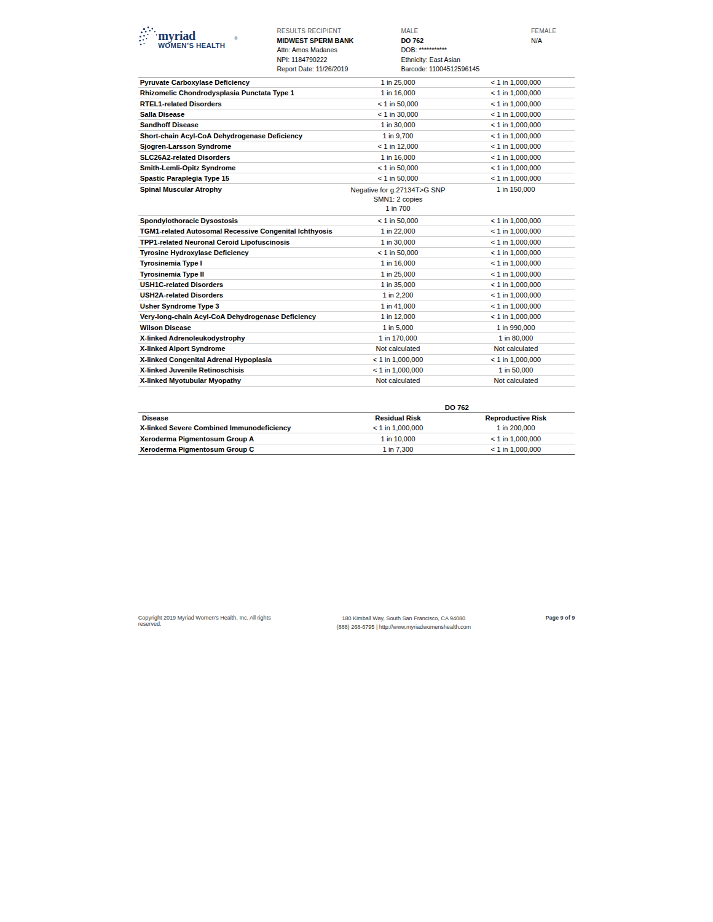myriad ® WOMEN’S HEALTH
RESULTS RECIPIENT
MIDWEST SPERM BANK
Attn: Amos Madanes
NPI: 1184790222
Report Date: 11/26/2019
MALE
DO 762
DOB: ***********
Ethnicity: East Asian
Barcode: 11004512596145
FEMALE
N/A
| Pyruvate Carboxylase Deficiency | 1 in 25,000 | < 1 in 1,000,000 |
| Rhizomelic Chondrodysplasia Punctata Type 1 | 1 in 16,000 | < 1 in 1,000,000 |
| RTEL1-related Disorders | < 1 in 50,000 | < 1 in 1,000,000 |
| Salla Disease | < 1 in 30,000 | < 1 in 1,000,000 |
| Sandhoff Disease | 1 in 30,000 | < 1 in 1,000,000 |
| Short-chain Acyl-CoA Dehydrogenase Deficiency | 1 in 9,700 | < 1 in 1,000,000 |
| Sjogren-Larsson Syndrome | < 1 in 12,000 | < 1 in 1,000,000 |
| SLC26A2-related Disorders | 1 in 16,000 | < 1 in 1,000,000 |
| Smith-Lemli-Opitz Syndrome | < 1 in 50,000 | < 1 in 1,000,000 |
| Spastic Paraplegia Type 15 | < 1 in 50,000 | < 1 in 1,000,000 |
| Spinal Muscular Atrophy | Negative for g.27134T>G SNP SMN1: 2 copies 1 in 700 | 1 in 150,000 |
| Spondylothoracic Dysostosis | < 1 in 50,000 | < 1 in 1,000,000 |
| TGM1-related Autosomal Recessive Congenital Ichthyosis | 1 in 22,000 | < 1 in 1,000,000 |
| TPP1-related Neuronal Ceroid Lipofuscinosis | 1 in 30,000 | < 1 in 1,000,000 |
| Tyrosine Hydroxylase Deficiency | < 1 in 50,000 | < 1 in 1,000,000 |
| Tyrosinemia Type I | 1 in 16,000 | < 1 in 1,000,000 |
| Tyrosinemia Type II | 1 in 25,000 | < 1 in 1,000,000 |
| USH1C-related Disorders | 1 in 35,000 | < 1 in 1,000,000 |
| USH2A-related Disorders | 1 in 2,200 | < 1 in 1,000,000 |
| Usher Syndrome Type 3 | 1 in 41,000 | < 1 in 1,000,000 |
| Very-long-chain Acyl-CoA Dehydrogenase Deficiency | 1 in 12,000 | < 1 in 1,000,000 |
| Wilson Disease | 1 in 5,000 | 1 in 990,000 |
| X-linked Adrenoleukodystrophy | 1 in 170,000 | 1 in 80,000 |
| X-linked Alport Syndrome | Not calculated | Not calculated |
| X-linked Congenital Adrenal Hypoplasia | < 1 in 1,000,000 | < 1 in 1,000,000 |
| X-linked Juvenile Retinoschisis | < 1 in 1,000,000 | 1 in 50,000 |
| X-linked Myotubular Myopathy | Not calculated | Not calculated |
| | DO 762 |
| Disease | Residual Risk | Reproductive Risk |
| X-linked Severe Combined Immunodeficiency | < 1 in 1,000,000 | 1 in 200,000 |
| Xeroderma Pigmentosum Group A | 1 in 10,000 | < 1 in 1,000,000 |
| Xeroderma Pigmentosum Group C | 1 in 7,300 | < 1 in 1,000,000 |
Copyright 2019 Myriad Women’s Health, Inc. All rights reserved.
180 Kimball Way, South San Francisco, CA 94080
(888) 268-6795 | http://www.myriadwomenshealth.com
Page 9 of 9